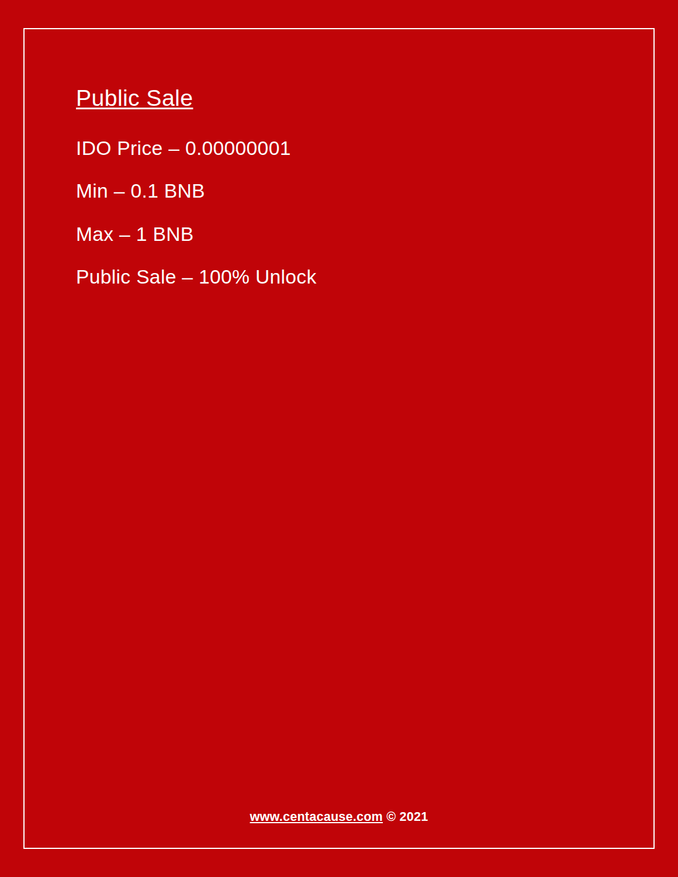Public Sale
IDO Price – 0.00000001
Min – 0.1 BNB
Max – 1 BNB
Public Sale – 100% Unlock
www.centacause.com © 2021